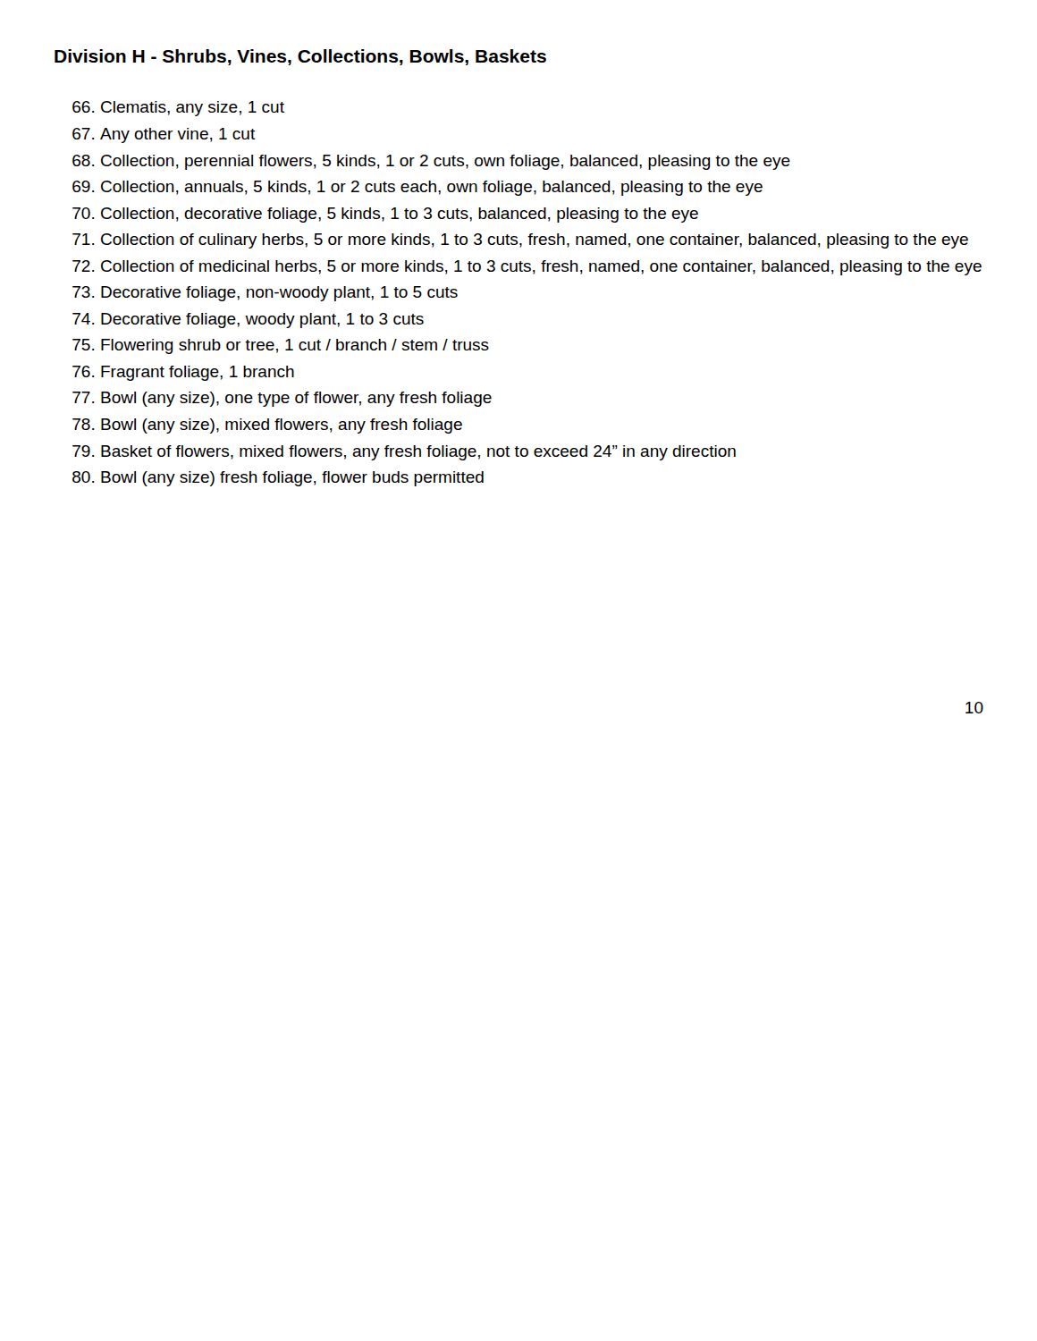Division H - Shrubs, Vines, Collections, Bowls, Baskets
Clematis, any size, 1 cut
Any other vine, 1 cut
Collection, perennial flowers, 5 kinds, 1 or 2 cuts, own foliage, balanced, pleasing to the eye
Collection, annuals, 5 kinds, 1 or 2 cuts each, own foliage, balanced, pleasing to the eye
Collection, decorative foliage, 5 kinds, 1 to 3 cuts, balanced, pleasing to the eye
Collection of culinary herbs, 5 or more kinds, 1 to 3 cuts, fresh, named, one container, balanced, pleasing to the eye
Collection of medicinal herbs, 5 or more kinds, 1 to 3 cuts, fresh, named, one container, balanced, pleasing to the eye
Decorative foliage, non-woody plant, 1 to 5 cuts
Decorative foliage, woody plant, 1 to 3 cuts
Flowering shrub or tree, 1 cut / branch / stem / truss
Fragrant foliage, 1 branch
Bowl (any size), one type of flower, any fresh foliage
Bowl (any size), mixed flowers, any fresh foliage
Basket of flowers, mixed flowers, any fresh foliage, not to exceed 24” in any direction
Bowl (any size) fresh foliage, flower buds permitted
10